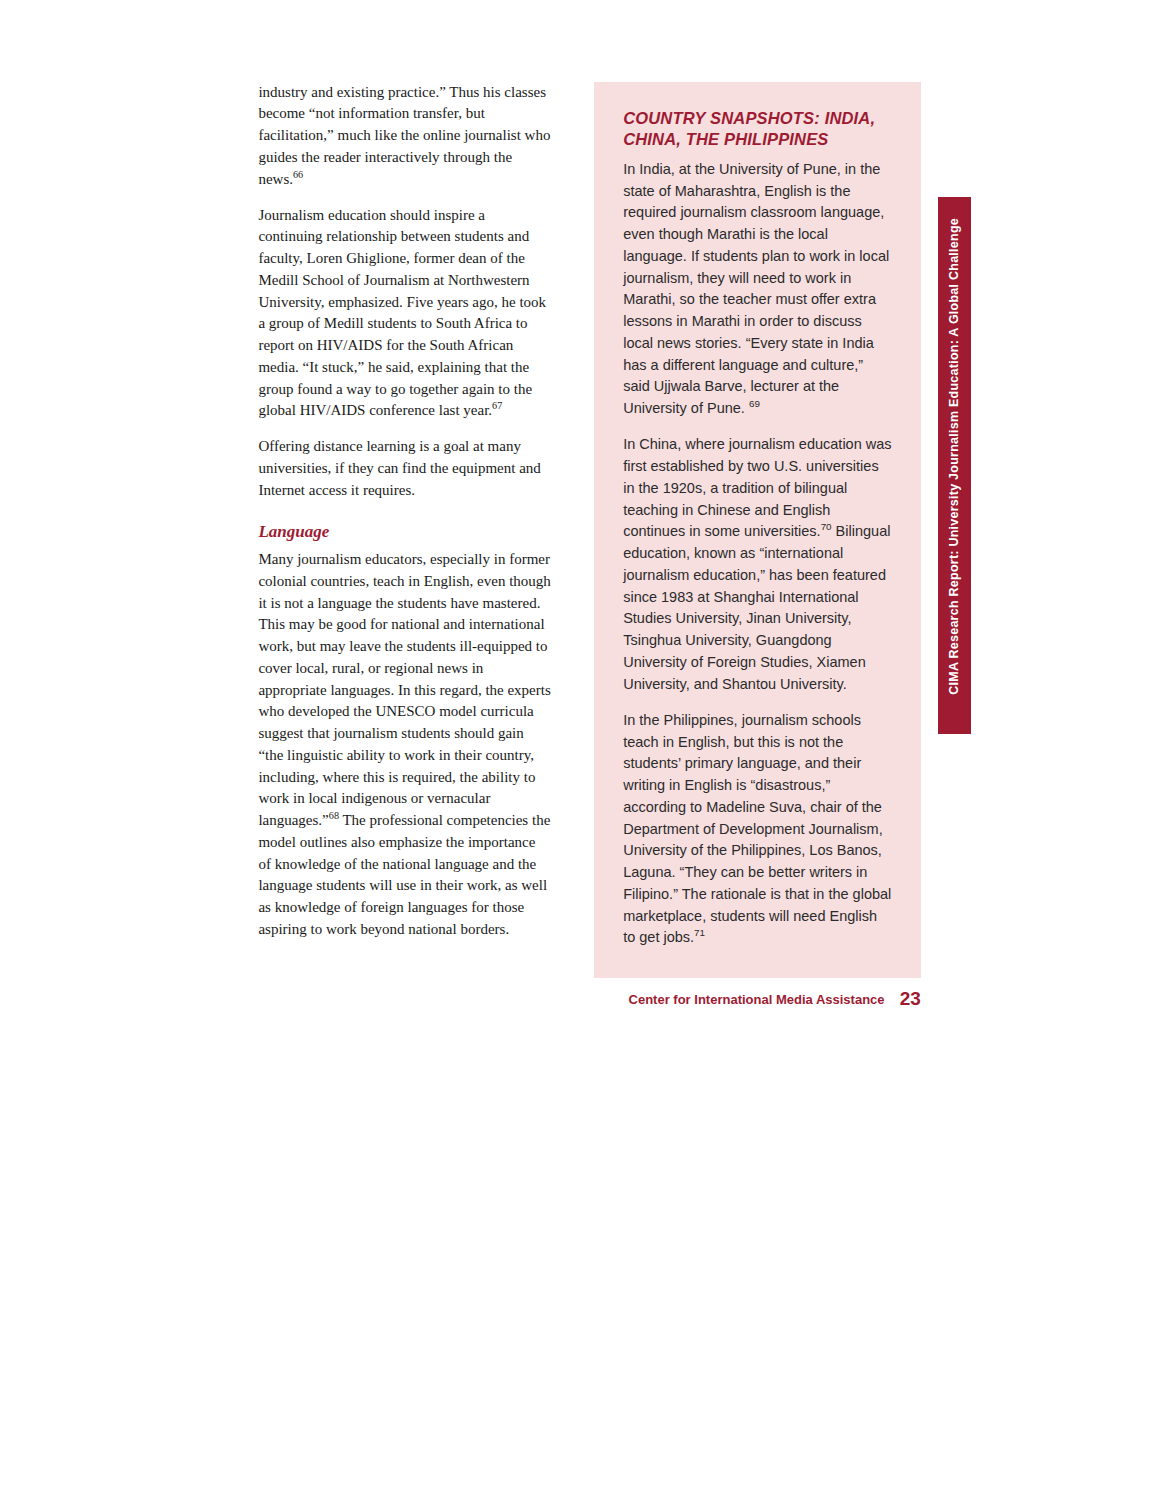CIMA Research Report: University Journalism Education: A Global Challenge
industry and existing practice.” Thus his classes become “not information transfer, but facilitation,” much like the online journalist who guides the reader interactively through the news.66
Journalism education should inspire a continuing relationship between students and faculty, Loren Ghiglione, former dean of the Medill School of Journalism at Northwestern University, emphasized. Five years ago, he took a group of Medill students to South Africa to report on HIV/AIDS for the South African media. “It stuck,” he said, explaining that the group found a way to go together again to the global HIV/AIDS conference last year.67
Offering distance learning is a goal at many universities, if they can find the equipment and Internet access it requires.
Language
Many journalism educators, especially in former colonial countries, teach in English, even though it is not a language the students have mastered. This may be good for national and international work, but may leave the students ill-equipped to cover local, rural, or regional news in appropriate languages. In this regard, the experts who developed the UNESCO model curricula suggest that journalism students should gain “the linguistic ability to work in their country, including, where this is required, the ability to work in local indigenous or vernacular languages.”68 The professional competencies the model outlines also emphasize the importance of knowledge of the national language and the language students will use in their work, as well as knowledge of foreign languages for those aspiring to work beyond national borders.
Country Snapshots: India, China, the Philippines
In India, at the University of Pune, in the state of Maharashtra, English is the required journalism classroom language, even though Marathi is the local language. If students plan to work in local journalism, they will need to work in Marathi, so the teacher must offer extra lessons in Marathi in order to discuss local news stories. “Every state in India has a different language and culture,” said Ujjwala Barve, lecturer at the University of Pune. 69
In China, where journalism education was first established by two U.S. universities in the 1920s, a tradition of bilingual teaching in Chinese and English continues in some universities.70 Bilingual education, known as “international journalism education,” has been featured since 1983 at Shanghai International Studies University, Jinan University, Tsinghua University, Guangdong University of Foreign Studies, Xiamen University, and Shantou University.
In the Philippines, journalism schools teach in English, but this is not the students’ primary language, and their writing in English is “disastrous,” according to Madeline Suva, chair of the Department of Development Journalism, University of the Philippines, Los Banos, Laguna. “They can be better writers in Filipino.” The rationale is that in the global marketplace, students will need English to get jobs.71
Center for International Media Assistance 23